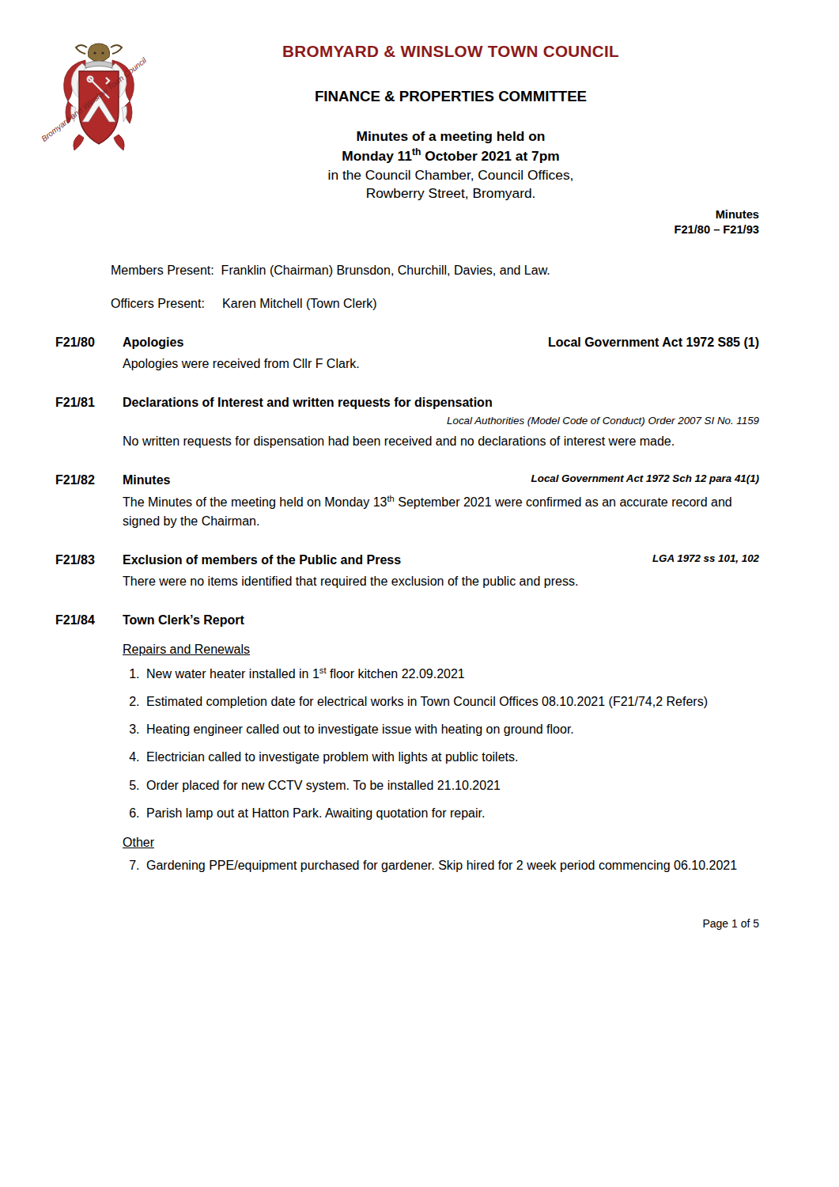Bromyard and Winslow Town Council
BROMYARD & WINSLOW TOWN COUNCIL
FINANCE & PROPERTIES COMMITTEE
Minutes of a meeting held on
Monday 11th October 2021 at 7pm
in the Council Chamber, Council Offices,
Rowberry Street, Bromyard.
Minutes
F21/80 – F21/93
Members Present: Franklin (Chairman) Brunsdon, Churchill, Davies, and Law.
Officers Present: Karen Mitchell (Town Clerk)
F21/80
Apologies Local Government Act 1972 S85 (1)
Apologies were received from Cllr F Clark.
F21/81
Declarations of Interest and written requests for dispensation
Local Authorities (Model Code of Conduct) Order 2007 SI No. 1159
No written requests for dispensation had been received and no declarations of interest were made.
F21/82
Minutes Local Government Act 1972 Sch 12 para 41(1)
The Minutes of the meeting held on Monday 13th September 2021 were confirmed as an accurate record and signed by the Chairman.
F21/83
Exclusion of members of the Public and Press LGA 1972 ss 101, 102
There were no items identified that required the exclusion of the public and press.
F21/84
Town Clerk’s Report
Repairs and Renewals
New water heater installed in 1st floor kitchen 22.09.2021
Estimated completion date for electrical works in Town Council Offices 08.10.2021 (F21/74,2 Refers)
Heating engineer called out to investigate issue with heating on ground floor.
Electrician called to investigate problem with lights at public toilets.
Order placed for new CCTV system. To be installed 21.10.2021
Parish lamp out at Hatton Park. Awaiting quotation for repair.
Other
Gardening PPE/equipment purchased for gardener. Skip hired for 2 week period commencing 06.10.2021
Page 1 of 5